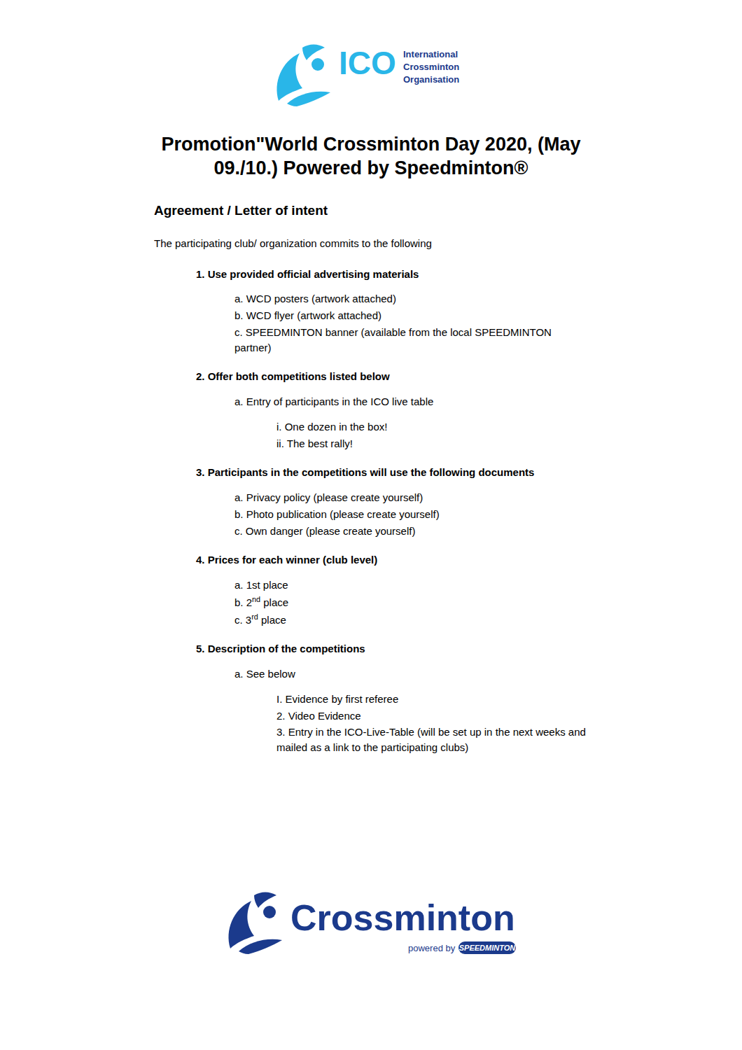ICO International Crossminton Organisation
Promotion"World Crossminton Day 2020, (May 09./10.) Powered by Speedminton®
Agreement / Letter of intent
The participating club/ organization commits to the following
1. Use provided official advertising materials
a. WCD posters (artwork attached)
b. WCD flyer (artwork attached)
c. SPEEDMINTON banner (available from the local SPEEDMINTON partner)
2. Offer both competitions listed below
a. Entry of participants in the ICO live table
i. One dozen in the box!
ii. The best rally!
3. Participants in the competitions will use the following documents
a. Privacy policy (please create yourself)
b. Photo publication (please create yourself)
c. Own danger (please create yourself)
4. Prices for each winner (club level)
a. 1st place
b. 2nd place
c. 3rd place
5. Description of the competitions
a. See below
I. Evidence by first referee
2. Video Evidence
3. Entry in the ICO-Live-Table (will be set up in the next weeks and mailed as a link to the participating clubs)
Crossminton powered by SPEEDMINTON